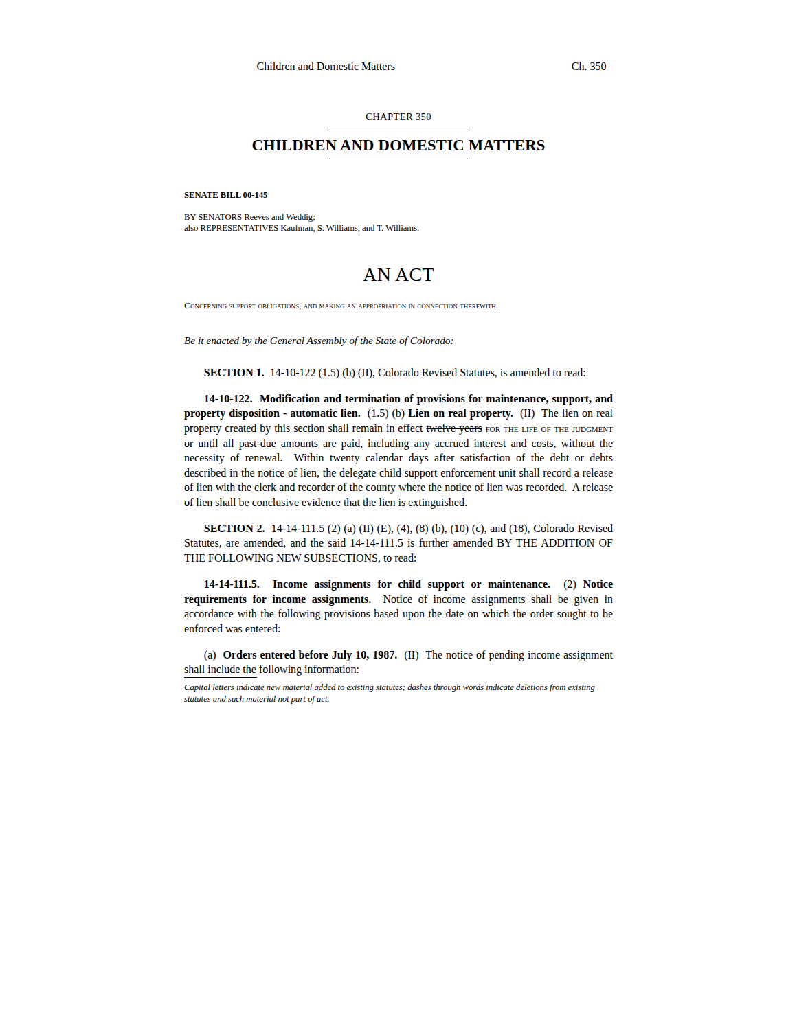Children and Domestic Matters Ch. 350
CHAPTER 350
CHILDREN AND DOMESTIC MATTERS
SENATE BILL 00-145
BY SENATORS Reeves and Weddig;
also REPRESENTATIVES Kaufman, S. Williams, and T. Williams.
AN ACT
Concerning support obligations, and making an appropriation in connection therewith.
Be it enacted by the General Assembly of the State of Colorado:
SECTION 1. 14-10-122 (1.5) (b) (II), Colorado Revised Statutes, is amended to read:
14-10-122. Modification and termination of provisions for maintenance, support, and property disposition - automatic lien. (1.5) (b) Lien on real property. (II) The lien on real property created by this section shall remain in effect twelve years for the life of the judgment or until all past-due amounts are paid, including any accrued interest and costs, without the necessity of renewal. Within twenty calendar days after satisfaction of the debt or debts described in the notice of lien, the delegate child support enforcement unit shall record a release of lien with the clerk and recorder of the county where the notice of lien was recorded. A release of lien shall be conclusive evidence that the lien is extinguished.
SECTION 2. 14-14-111.5 (2) (a) (II) (E), (4), (8) (b), (10) (c), and (18), Colorado Revised Statutes, are amended, and the said 14-14-111.5 is further amended BY THE ADDITION OF THE FOLLOWING NEW SUBSECTIONS, to read:
14-14-111.5. Income assignments for child support or maintenance. (2) Notice requirements for income assignments. Notice of income assignments shall be given in accordance with the following provisions based upon the date on which the order sought to be enforced was entered:
(a) Orders entered before July 10, 1987. (II) The notice of pending income assignment shall include the following information:
Capital letters indicate new material added to existing statutes; dashes through words indicate deletions from existing statutes and such material not part of act.